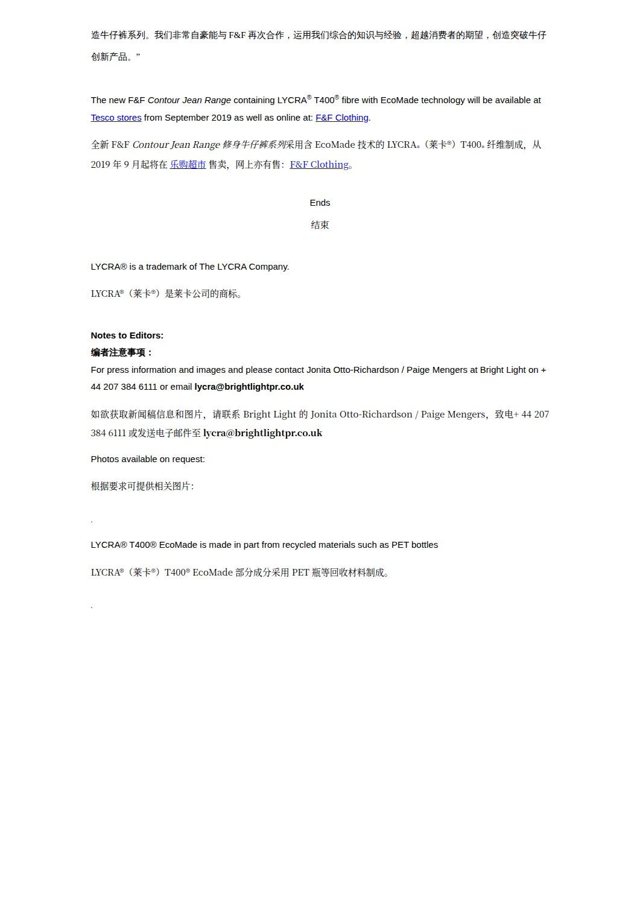造牛仔裤系列。我们非常自豪能与 F&F 再次合作，运用我们综合的知识与经验，超越消费者的期望，创造突破牛仔创新产品。”
The new F&F Contour Jean Range containing LYCRA® T400® fibre with EcoMade technology will be available at Tesco stores from September 2019 as well as online at: F&F Clothing.
全新 F&F Contour Jean Range 修身牛仔裤系列采用含 EcoMade 技术的 LYCRA®（莱卡®）T400® 纤维制成，从 2019 年 9 月起将在 乐购超市 售卖，网上亦有售：F&F Clothing。
Ends
结束
LYCRA® is a trademark of The LYCRA Company.
LYCRA®（莱卡®）是莱卡公司的商标。
Notes to Editors:
编者注意事项：
For press information and images and please contact Jonita Otto-Richardson / Paige Mengers at Bright Light on + 44 207 384 6111 or email lycra@brightlightpr.co.uk
如欲获取新闻稿信息和图片，请联系 Bright Light 的 Jonita Otto-Richardson / Paige Mengers，致电+ 44 207 384 6111 或发送电子邮件至 lycra@brightlightpr.co.uk
Photos available on request:
根据要求可提供相关图片：
LYCRA® T400® EcoMade is made in part from recycled materials such as PET bottles
LYCRA®（莱卡®）T400® EcoMade 部分成分采用 PET 瓶等回收材料制成。